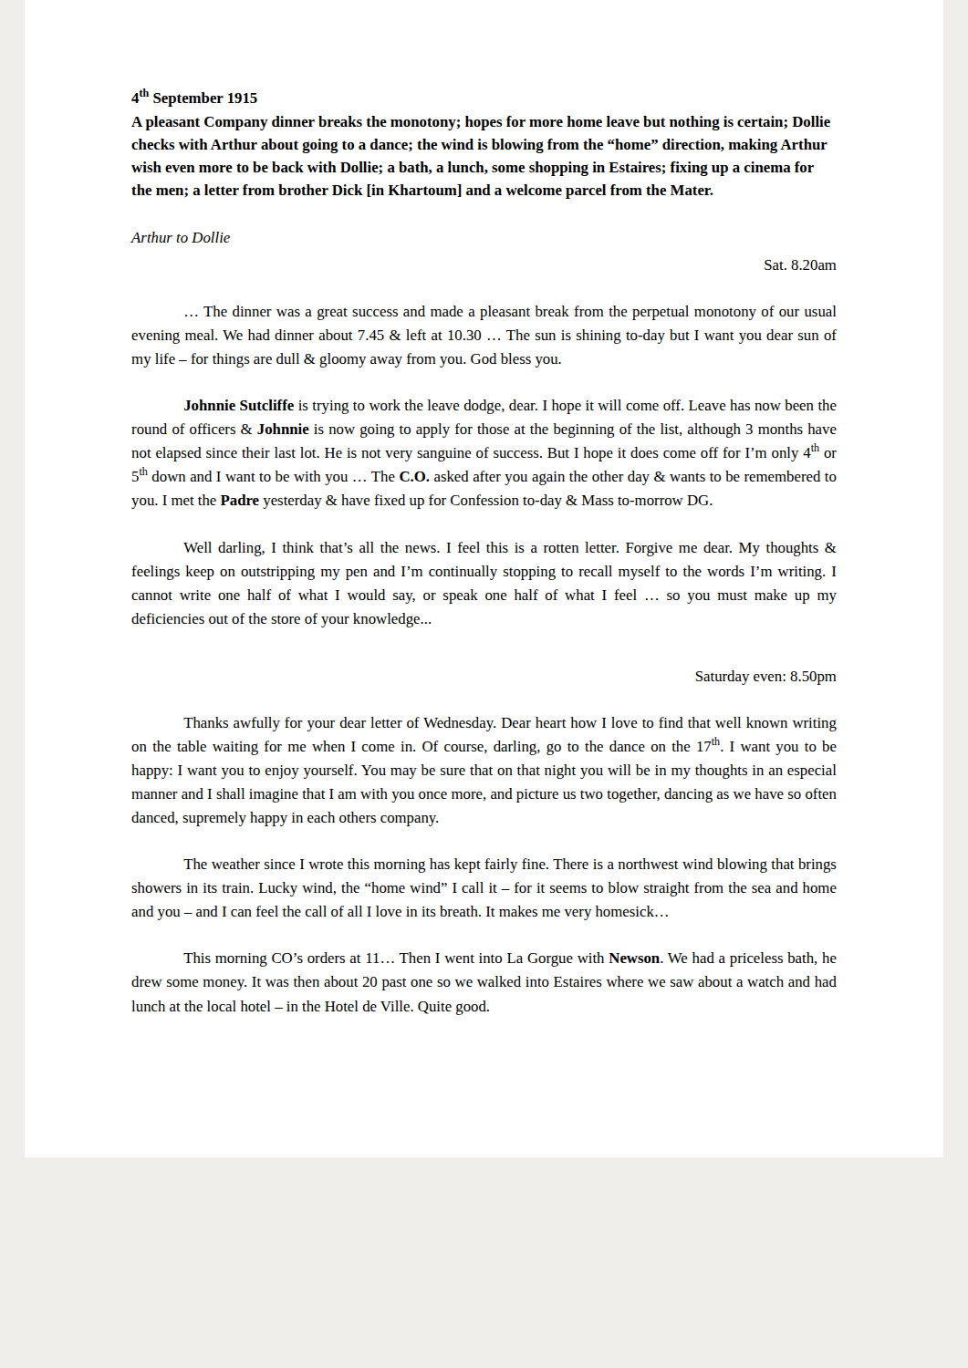4th September 1915 A pleasant Company dinner breaks the monotony; hopes for more home leave but nothing is certain; Dollie checks with Arthur about going to a dance; the wind is blowing from the “home” direction, making Arthur wish even more to be back with Dollie; a bath, a lunch, some shopping in Estaires; fixing up a cinema for the men; a letter from brother Dick [in Khartoum] and a welcome parcel from the Mater.
Arthur to Dollie
Sat. 8.20am
… The dinner was a great success and made a pleasant break from the perpetual monotony of our usual evening meal. We had dinner about 7.45 & left at 10.30 … The sun is shining to-day but I want you dear sun of my life – for things are dull & gloomy away from you. God bless you.
Johnnie Sutcliffe is trying to work the leave dodge, dear. I hope it will come off. Leave has now been the round of officers & Johnnie is now going to apply for those at the beginning of the list, although 3 months have not elapsed since their last lot. He is not very sanguine of success. But I hope it does come off for I’m only 4th or 5th down and I want to be with you … The C.O. asked after you again the other day & wants to be remembered to you. I met the Padre yesterday & have fixed up for Confession to-day & Mass to-morrow DG.
Well darling, I think that’s all the news. I feel this is a rotten letter. Forgive me dear. My thoughts & feelings keep on outstripping my pen and I’m continually stopping to recall myself to the words I’m writing. I cannot write one half of what I would say, or speak one half of what I feel … so you must make up my deficiencies out of the store of your knowledge...
Saturday even: 8.50pm
Thanks awfully for your dear letter of Wednesday. Dear heart how I love to find that well known writing on the table waiting for me when I come in. Of course, darling, go to the dance on the 17th. I want you to be happy: I want you to enjoy yourself. You may be sure that on that night you will be in my thoughts in an especial manner and I shall imagine that I am with you once more, and picture us two together, dancing as we have so often danced, supremely happy in each others company.
The weather since I wrote this morning has kept fairly fine. There is a northwest wind blowing that brings showers in its train. Lucky wind, the “home wind” I call it – for it seems to blow straight from the sea and home and you – and I can feel the call of all I love in its breath. It makes me very homesick…
This morning CO’s orders at 11… Then I went into La Gorgue with Newson. We had a priceless bath, he drew some money. It was then about 20 past one so we walked into Estaires where we saw about a watch and had lunch at the local hotel – in the Hotel de Ville. Quite good.